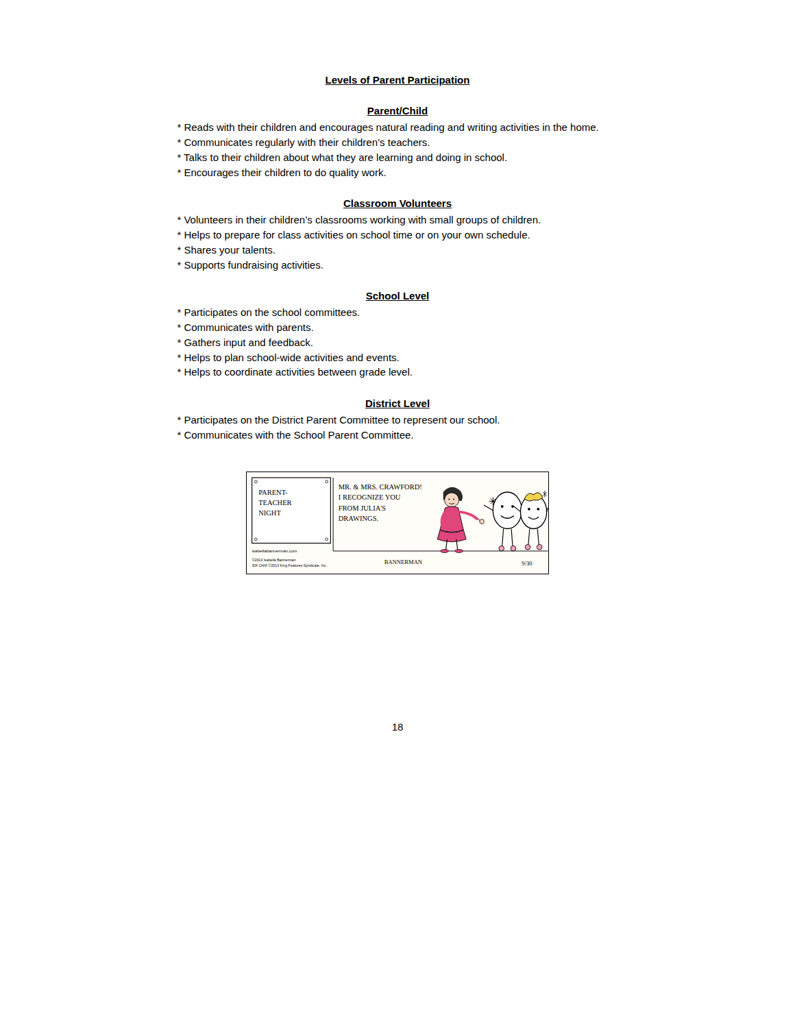Levels of Parent Participation
Parent/Child
* Reads with their children and encourages natural reading and writing activities in the home.
* Communicates regularly with their children’s teachers.
* Talks to their children about what they are learning and doing in school.
* Encourages their children to do quality work.
Classroom Volunteers
* Volunteers in their children’s classrooms working with small groups of children.
* Helps to prepare for class activities on school time or on your own schedule.
* Shares your talents.
* Supports fundraising activities.
School Level
* Participates on the school committees.
* Communicates with parents.
* Gathers input and feedback.
* Helps to plan school-wide activities and events.
* Helps to coordinate activities between grade level.
District Level
* Participates on the District Parent Committee to represent our school.
* Communicates with the School Parent Committee.
PARENT- TEACHER NIGHT MR. & MRS. CRAWFORD! I RECOGNIZE YOU FROM JULIA'S DRAWINGS. isabellabannerman.com ©2013 Isabella Bannerman SIX CHIX ©2013 King Features Syndicate, Inc. BANNERMAN 9/30
18